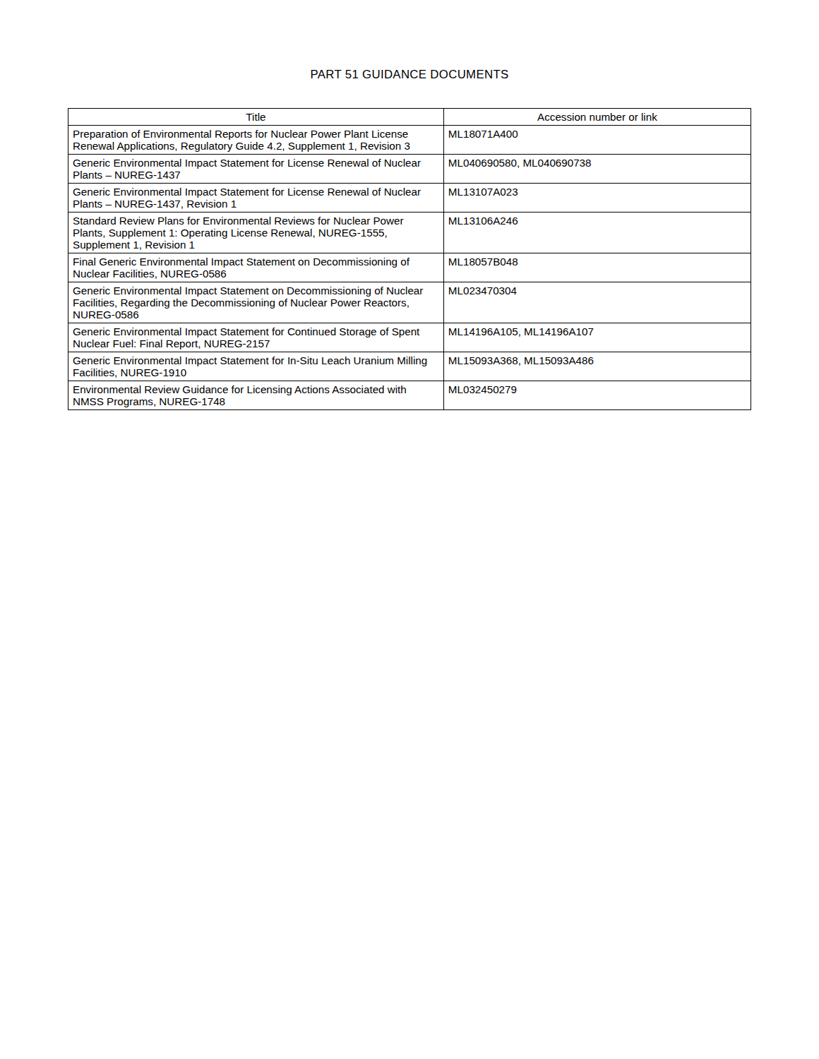PART 51 GUIDANCE DOCUMENTS
| Title | Accession number or link |
| --- | --- |
| Preparation of Environmental Reports for Nuclear Power Plant License Renewal Applications, Regulatory Guide 4.2, Supplement 1, Revision 3 | ML18071A400 |
| Generic Environmental Impact Statement for License Renewal of Nuclear Plants – NUREG-1437 | ML040690580, ML040690738 |
| Generic Environmental Impact Statement for License Renewal of Nuclear Plants – NUREG-1437, Revision 1 | ML13107A023 |
| Standard Review Plans for Environmental Reviews for Nuclear Power Plants, Supplement 1: Operating License Renewal, NUREG-1555, Supplement 1, Revision 1 | ML13106A246 |
| Final Generic Environmental Impact Statement on Decommissioning of Nuclear Facilities, NUREG-0586 | ML18057B048 |
| Generic Environmental Impact Statement on Decommissioning of Nuclear Facilities, Regarding the Decommissioning of Nuclear Power Reactors, NUREG-0586 | ML023470304 |
| Generic Environmental Impact Statement for Continued Storage of Spent Nuclear Fuel: Final Report, NUREG-2157 | ML14196A105, ML14196A107 |
| Generic Environmental Impact Statement for In-Situ Leach Uranium Milling Facilities, NUREG-1910 | ML15093A368, ML15093A486 |
| Environmental Review Guidance for Licensing Actions Associated with NMSS Programs, NUREG-1748 | ML032450279 |